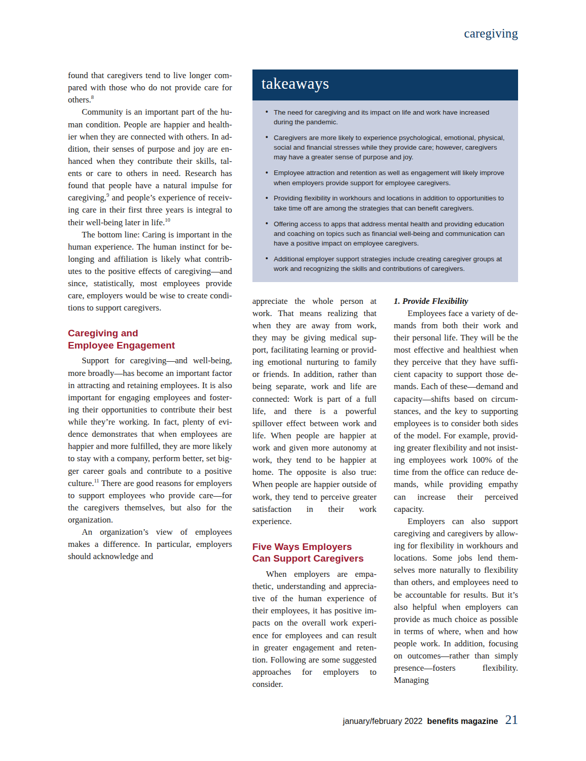caregiving
found that caregivers tend to live longer compared with those who do not provide care for others.8
Community is an important part of the human condition. People are happier and healthier when they are connected with others. In addition, their senses of purpose and joy are enhanced when they contribute their skills, talents or care to others in need. Research has found that people have a natural impulse for caregiving,9 and people’s experience of receiving care in their first three years is integral to their well-being later in life.10
The bottom line: Caring is important in the human experience. The human instinct for belonging and affiliation is likely what contributes to the positive effects of caregiving—and since, statistically, most employees provide care, employers would be wise to create conditions to support caregivers.
Caregiving and
Employee Engagement
Support for caregiving—and well-being, more broadly—has become an important factor in attracting and retaining employees. It is also important for engaging employees and fostering their opportunities to contribute their best while they’re working. In fact, plenty of evidence demonstrates that when employees are happier and more fulfilled, they are more likely to stay with a company, perform better, set bigger career goals and contribute to a positive culture.11 There are good reasons for employers to support employees who provide care—for the caregivers themselves, but also for the organization.
An organization’s view of employees makes a difference. In particular, employers should acknowledge and
takeaways
The need for caregiving and its impact on life and work have increased during the pandemic.
Caregivers are more likely to experience psychological, emotional, physical, social and financial stresses while they provide care; however, caregivers may have a greater sense of purpose and joy.
Employee attraction and retention as well as engagement will likely improve when employers provide support for employee caregivers.
Providing flexibility in workhours and locations in addition to opportunities to take time off are among the strategies that can benefit caregivers.
Offering access to apps that address mental health and providing education and coaching on topics such as financial well-being and communication can have a positive impact on employee caregivers.
Additional employer support strategies include creating caregiver groups at work and recognizing the skills and contributions of caregivers.
appreciate the whole person at work. That means realizing that when they are away from work, they may be giving medical support, facilitating learning or providing emotional nurturing to family or friends. In addition, rather than being separate, work and life are connected: Work is part of a full life, and there is a powerful spillover effect between work and life. When people are happier at work and given more autonomy at work, they tend to be happier at home. The opposite is also true: When people are happier outside of work, they tend to perceive greater satisfaction in their work experience.
Five Ways Employers
Can Support Caregivers
When employers are empathetic, understanding and appreciative of the human experience of their employees, it has positive impacts on the overall work experience for employees and can result in greater engagement and retention. Following are some suggested approaches for employers to consider.
1. Provide Flexibility
Employees face a variety of demands from both their work and their personal life. They will be the most effective and healthiest when they perceive that they have sufficient capacity to support those demands. Each of these—demand and capacity—shifts based on circumstances, and the key to supporting employees is to consider both sides of the model. For example, providing greater flexibility and not insisting employees work 100% of the time from the office can reduce demands, while providing empathy can increase their perceived capacity.
Employers can also support caregiving and caregivers by allowing for flexibility in workhours and locations. Some jobs lend themselves more naturally to flexibility than others, and employees need to be accountable for results. But it’s also helpful when employers can provide as much choice as possible in terms of where, when and how people work. In addition, focusing on outcomes—rather than simply presence—fosters flexibility. Managing
january/february 2022 benefits magazine
21